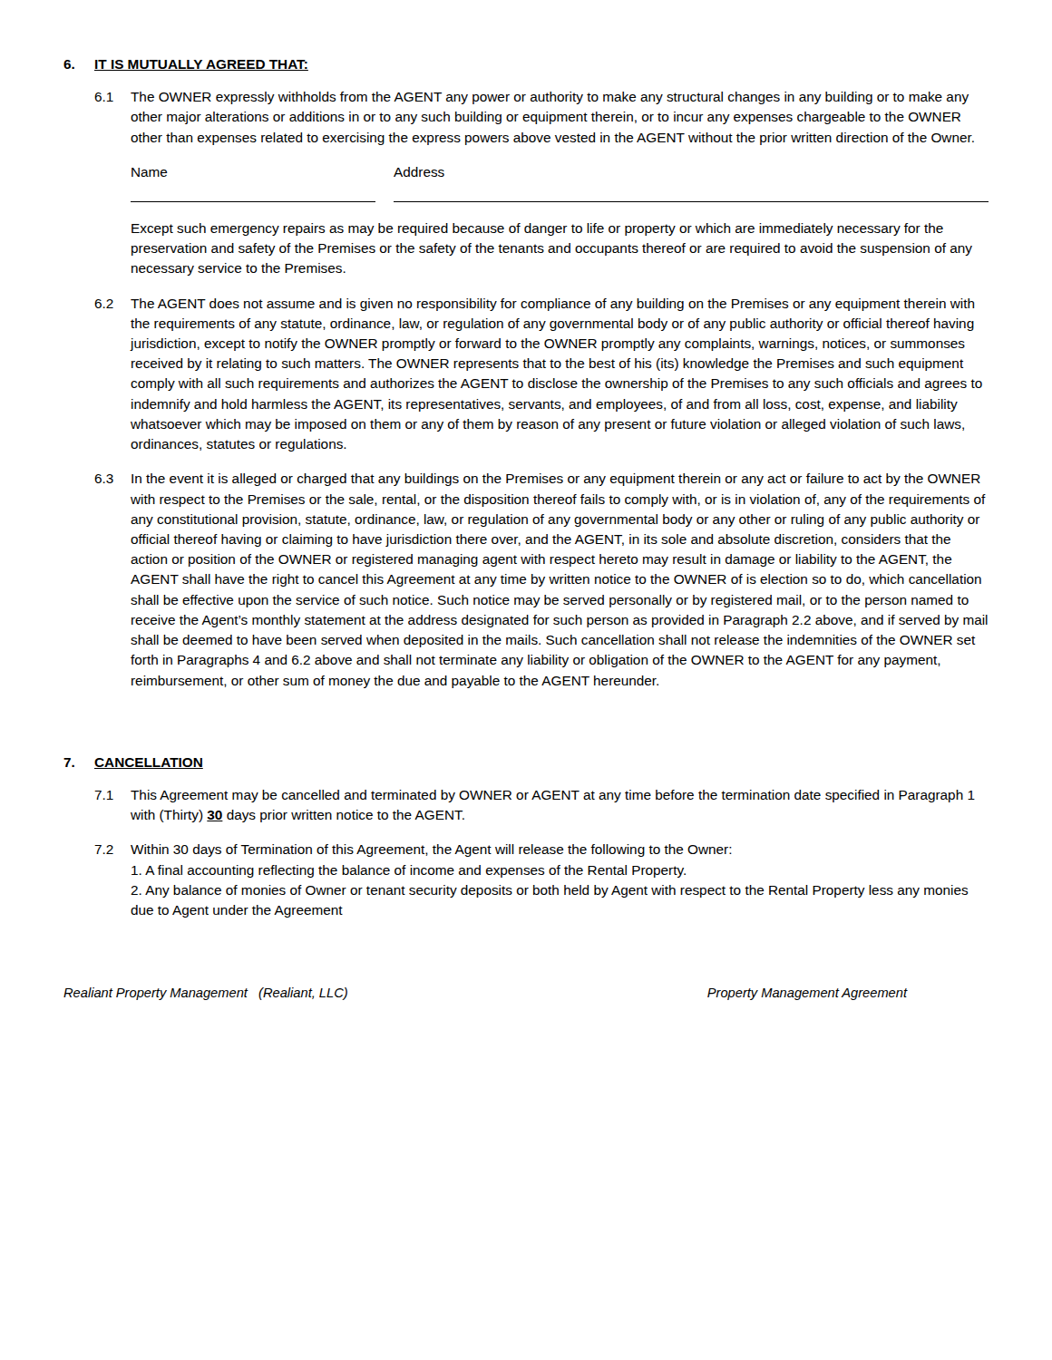6. IT IS MUTUALLY AGREED THAT:
6.1
The OWNER expressly withholds from the AGENT any power or authority to make any structural changes in any building or to make any other major alterations or additions in or to any such building or equipment therein, or to incur any expenses chargeable to the OWNER other than expenses related to exercising the express powers above vested in the AGENT without the prior written direction of the Owner.
Name
Address
Except such emergency repairs as may be required because of danger to life or property or which are immediately necessary for the preservation and safety of the Premises or the safety of the tenants and occupants thereof or are required to avoid the suspension of any necessary service to the Premises.
6.2
The AGENT does not assume and is given no responsibility for compliance of any building on the Premises or any equipment therein with the requirements of any statute, ordinance, law, or regulation of any governmental body or of any public authority or official thereof having jurisdiction, except to notify the OWNER promptly or forward to the OWNER promptly any complaints, warnings, notices, or summonses received by it relating to such matters. The OWNER represents that to the best of his (its) knowledge the Premises and such equipment comply with all such requirements and authorizes the AGENT to disclose the ownership of the Premises to any such officials and agrees to indemnify and hold harmless the AGENT, its representatives, servants, and employees, of and from all loss, cost, expense, and liability whatsoever which may be imposed on them or any of them by reason of any present or future violation or alleged violation of such laws, ordinances, statutes or regulations.
6.3
In the event it is alleged or charged that any buildings on the Premises or any equipment therein or any act or failure to act by the OWNER with respect to the Premises or the sale, rental, or the disposition thereof fails to comply with, or is in violation of, any of the requirements of any constitutional provision, statute, ordinance, law, or regulation of any governmental body or any other or ruling of any public authority or official thereof having or claiming to have jurisdiction there over, and the AGENT, in its sole and absolute discretion, considers that the action or position of the OWNER or registered managing agent with respect hereto may result in damage or liability to the AGENT, the AGENT shall have the right to cancel this Agreement at any time by written notice to the OWNER of is election so to do, which cancellation shall be effective upon the service of such notice. Such notice may be served personally or by registered mail, or to the person named to receive the Agent’s monthly statement at the address designated for such person as provided in Paragraph 2.2 above, and if served by mail shall be deemed to have been served when deposited in the mails. Such cancellation shall not release the indemnities of the OWNER set forth in Paragraphs 4 and 6.2 above and shall not terminate any liability or obligation of the OWNER to the AGENT for any payment, reimbursement, or other sum of money the due and payable to the AGENT hereunder.
7. CANCELLATION
7.1
This Agreement may be cancelled and terminated by OWNER or AGENT at any time before the termination date specified in Paragraph 1 with (Thirty) 30 days prior written notice to the AGENT.
7.2
Within 30 days of Termination of this Agreement, the Agent will release the following to the Owner:
1. A final accounting reflecting the balance of income and expenses of the Rental Property.
2. Any balance of monies of Owner or tenant security deposits or both held by Agent with respect to the Rental Property less any monies due to Agent under the Agreement
Realiant Property Management (Realiant, LLC)
Property Management Agreement